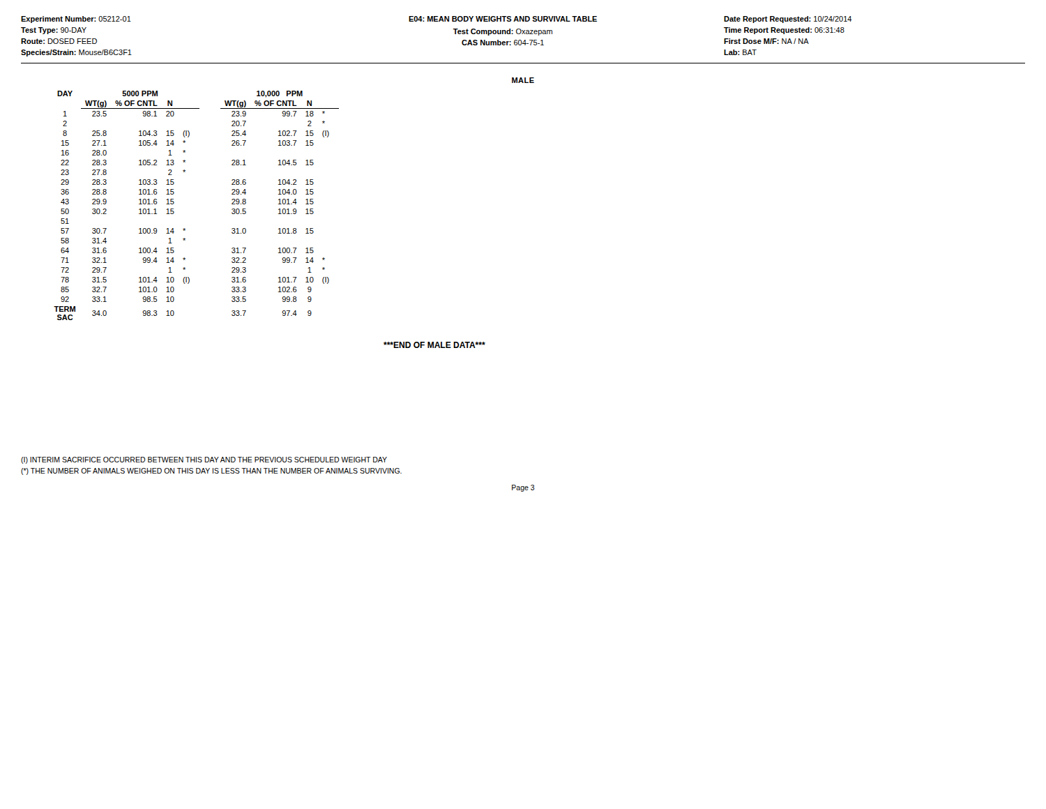Experiment Number: 05212-01
Test Type: 90-DAY
Route: DOSED FEED
Species/Strain: Mouse/B6C3F1
E04: MEAN BODY WEIGHTS AND SURVIVAL TABLE
Test Compound: Oxazepam
CAS Number: 604-75-1
Date Report Requested: 10/24/2014
Time Report Requested: 06:31:48
First Dose M/F: NA / NA
Lab: BAT
MALE
| DAY | 5000 PPM | | 10,000 PPM |
| --- | --- | --- | --- |
| | WT(g) | % OF CNTL | N | | | WT(g) | % OF CNTL | N | |
| 1 | 23.5 | 98.1 | 20 | | | 23.9 | 99.7 | 18 | * |
| 2 | | | | | | 20.7 | | 2 | * |
| 8 | 25.8 | 104.3 | 15 | (I) | | 25.4 | 102.7 | 15 | (I) |
| 15 | 27.1 | 105.4 | 14 | * | | 26.7 | 103.7 | 15 | |
| 16 | 28.0 | | 1 | * | | | | | |
| 22 | 28.3 | 105.2 | 13 | * | | 28.1 | 104.5 | 15 | |
| 23 | 27.8 | | 2 | * | | | | | |
| 29 | 28.3 | 103.3 | 15 | | | 28.6 | 104.2 | 15 | |
| 36 | 28.8 | 101.6 | 15 | | | 29.4 | 104.0 | 15 | |
| 43 | 29.9 | 101.6 | 15 | | | 29.8 | 101.4 | 15 | |
| 50 | 30.2 | 101.1 | 15 | | | 30.5 | 101.9 | 15 | |
| 51 | | | | | | | | | |
| 57 | 30.7 | 100.9 | 14 | * | | 31.0 | 101.8 | 15 | |
| 58 | 31.4 | | 1 | * | | | | | |
| 64 | 31.6 | 100.4 | 15 | | | 31.7 | 100.7 | 15 | |
| 71 | 32.1 | 99.4 | 14 | * | | 32.2 | 99.7 | 14 | * |
| 72 | 29.7 | | 1 | * | | 29.3 | | 1 | * |
| 78 | 31.5 | 101.4 | 10 | (I) | | 31.6 | 101.7 | 10 | (I) |
| 85 | 32.7 | 101.0 | 10 | | | 33.3 | 102.6 | 9 | |
| 92 | 33.1 | 98.5 | 10 | | | 33.5 | 99.8 | 9 | |
| TERM SAC | 34.0 | 98.3 | 10 | | | 33.7 | 97.4 | 9 | |
***END OF MALE DATA***
(I) INTERIM SACRIFICE OCCURRED BETWEEN THIS DAY AND THE PREVIOUS SCHEDULED WEIGHT DAY
(*) THE NUMBER OF ANIMALS WEIGHED ON THIS DAY IS LESS THAN THE NUMBER OF ANIMALS SURVIVING.
Page 3